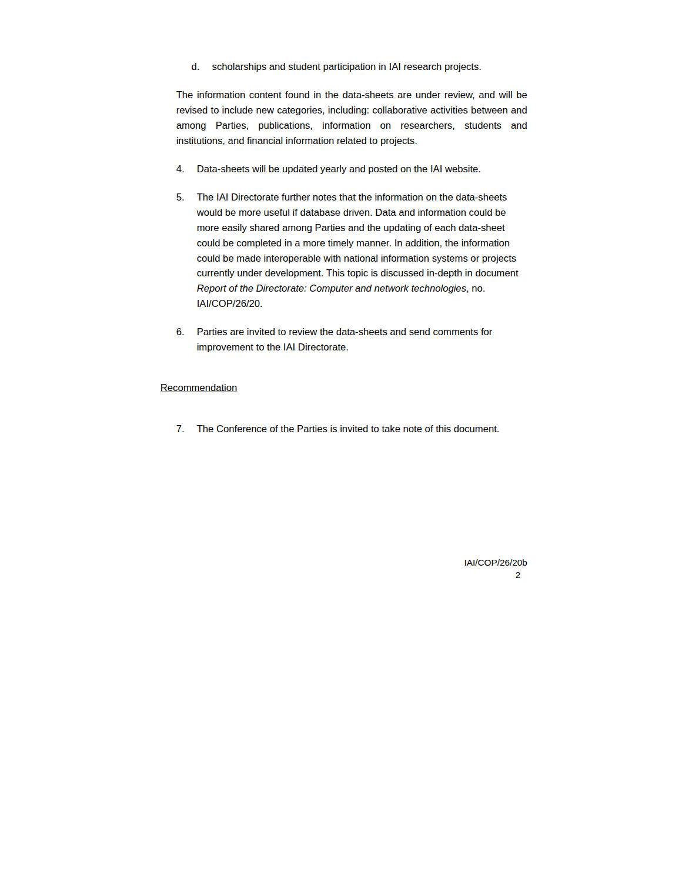d.
scholarships and student participation in IAI research projects.
The information content found in the data-sheets are under review, and will be revised to include new categories, including: collaborative activities between and among Parties, publications, information on researchers, students and institutions, and financial information related to projects.
4.
Data-sheets will be updated yearly and posted on the IAI website.
5.
The IAI Directorate further notes that the information on the data-sheets would be more useful if database driven. Data and information could be more easily shared among Parties and the updating of each data-sheet could be completed in a more timely manner. In addition, the information could be made interoperable with national information systems or projects currently under development. This topic is discussed in-depth in document Report of the Directorate: Computer and network technologies, no. IAI/COP/26/20.
6.
Parties are invited to review the data-sheets and send comments for improvement to the IAI Directorate.
Recommendation
7.
The Conference of the Parties is invited to take note of this document.
IAI/COP/26/20b 2